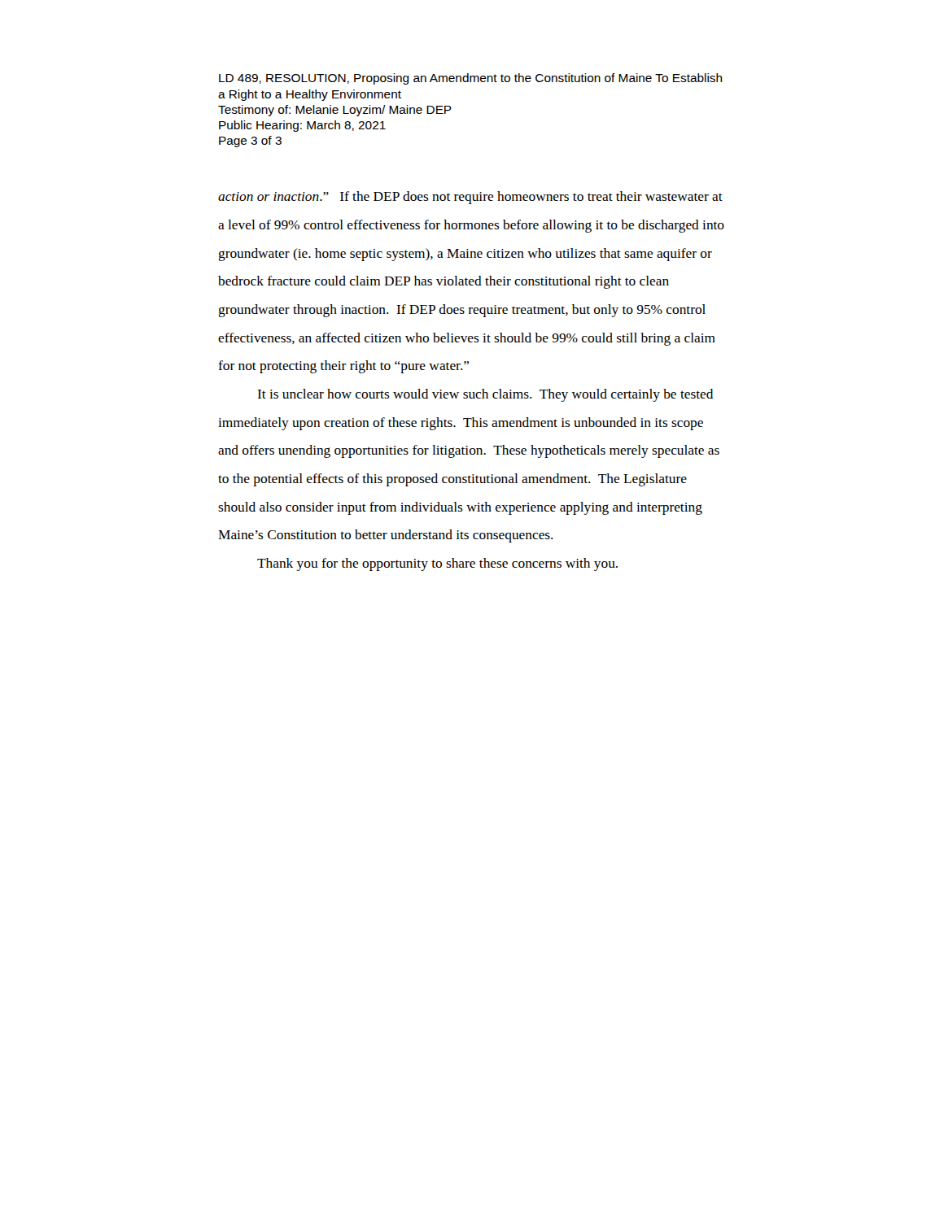LD 489, RESOLUTION, Proposing an Amendment to the Constitution of Maine To Establish a Right to a Healthy Environment
Testimony of: Melanie Loyzim/ Maine DEP
Public Hearing: March 8, 2021
Page 3 of 3
action or inaction.” If the DEP does not require homeowners to treat their wastewater at a level of 99% control effectiveness for hormones before allowing it to be discharged into groundwater (ie. home septic system), a Maine citizen who utilizes that same aquifer or bedrock fracture could claim DEP has violated their constitutional right to clean groundwater through inaction. If DEP does require treatment, but only to 95% control effectiveness, an affected citizen who believes it should be 99% could still bring a claim for not protecting their right to “pure water.”
It is unclear how courts would view such claims. They would certainly be tested immediately upon creation of these rights. This amendment is unbounded in its scope and offers unending opportunities for litigation. These hypotheticals merely speculate as to the potential effects of this proposed constitutional amendment. The Legislature should also consider input from individuals with experience applying and interpreting Maine’s Constitution to better understand its consequences.
Thank you for the opportunity to share these concerns with you.